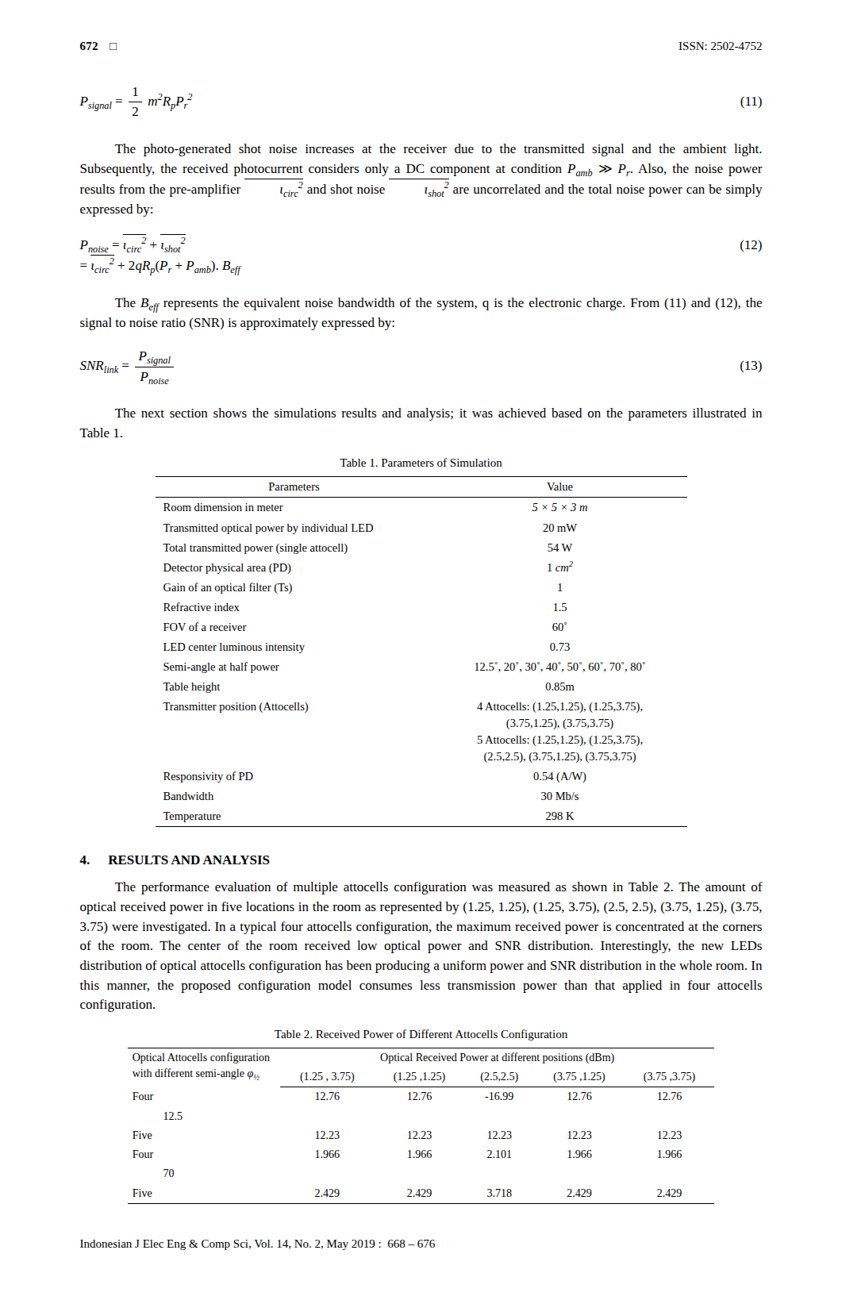672□
ISSN: 2502-4752
Psignal = 12 m2RpPr2
(11)
The photo-generated shot noise increases at the receiver due to the transmitted signal and the ambient light. Subsequently, the received photocurrent considers only a DC component at condition Pamb ≫ Pr. Also, the noise power results from the pre-amplifier ιcirc2 and shot noise ιshot2 are uncorrelated and the total noise power can be simply expressed by:
Pnoise = ιcirc2 + ιshot2
= ιcirc2 + 2qRp(Pr + Pamb). Beff
(12)
The Beff represents the equivalent noise bandwidth of the system, q is the electronic charge. From (11) and (12), the signal to noise ratio (SNR) is approximately expressed by:
SNRlink = Psignal Pnoise
(13)
The next section shows the simulations results and analysis; it was achieved based on the parameters illustrated in Table 1.
Table 1. Parameters of Simulation
| Parameters | Value |
| --- | --- |
| Room dimension in meter | 5 × 5 × 3 m |
| Transmitted optical power by individual LED | 20 mW |
| Total transmitted power (single attocell) | 54 W |
| Detector physical area (PD) | 1 cm 2 |
| Gain of an optical filter (Ts) | 1 |
| Refractive index | 1.5 |
| FOV of a receiver | 60˚ |
| LED center luminous intensity | 0.73 |
| Semi-angle at half power | 12.5˚, 20˚, 30˚, 40˚, 50˚, 60˚, 70˚, 80˚ |
| Table height | 0.85m |
| Transmitter position (Attocells) | 4 Attocells: (1.25,1.25), (1.25,3.75), (3.75,1.25), (3.75,3.75) 5 Attocells: (1.25,1.25), (1.25,3.75), (2.5,2.5), (3.75,1.25), (3.75,3.75) |
| Responsivity of PD | 0.54 (A/W) |
| Bandwidth | 30 Mb/s |
| Temperature | 298 K |
4. RESULTS AND ANALYSIS
The performance evaluation of multiple attocells configuration was measured as shown in Table 2. The amount of optical received power in five locations in the room as represented by (1.25, 1.25), (1.25, 3.75), (2.5, 2.5), (3.75, 1.25), (3.75, 3.75) were investigated. In a typical four attocells configuration, the maximum received power is concentrated at the corners of the room. The center of the room received low optical power and SNR distribution. Interestingly, the new LEDs distribution of optical attocells configuration has been producing a uniform power and SNR distribution in the whole room. In this manner, the proposed configuration model consumes less transmission power than that applied in four attocells configuration.
Table 2. Received Power of Different Attocells Configuration
| Optical Attocells configuration with different semi-angle φ ½ | Optical Received Power at different positions (dBm) |
| --- | --- |
| (1.25 , 3.75) | (1.25 ,1.25) | (2.5,2.5) | (3.75 ,1.25) | (3.75 ,3.75) |
| Four | 12.76 | 12.76 | -16.99 | 12.76 | 12.76 |
| 12.5 | | | | | |
| Five | 12.23 | 12.23 | 12.23 | 12.23 | 12.23 |
| Four | 1.966 | 1.966 | 2.101 | 1.966 | 1.966 |
| 70 | | | | | |
| Five | 2.429 | 2.429 | 3.718 | 2.429 | 2.429 |
Indonesian J Elec Eng & Comp Sci, Vol. 14, No. 2, May 2019 : 668 – 676